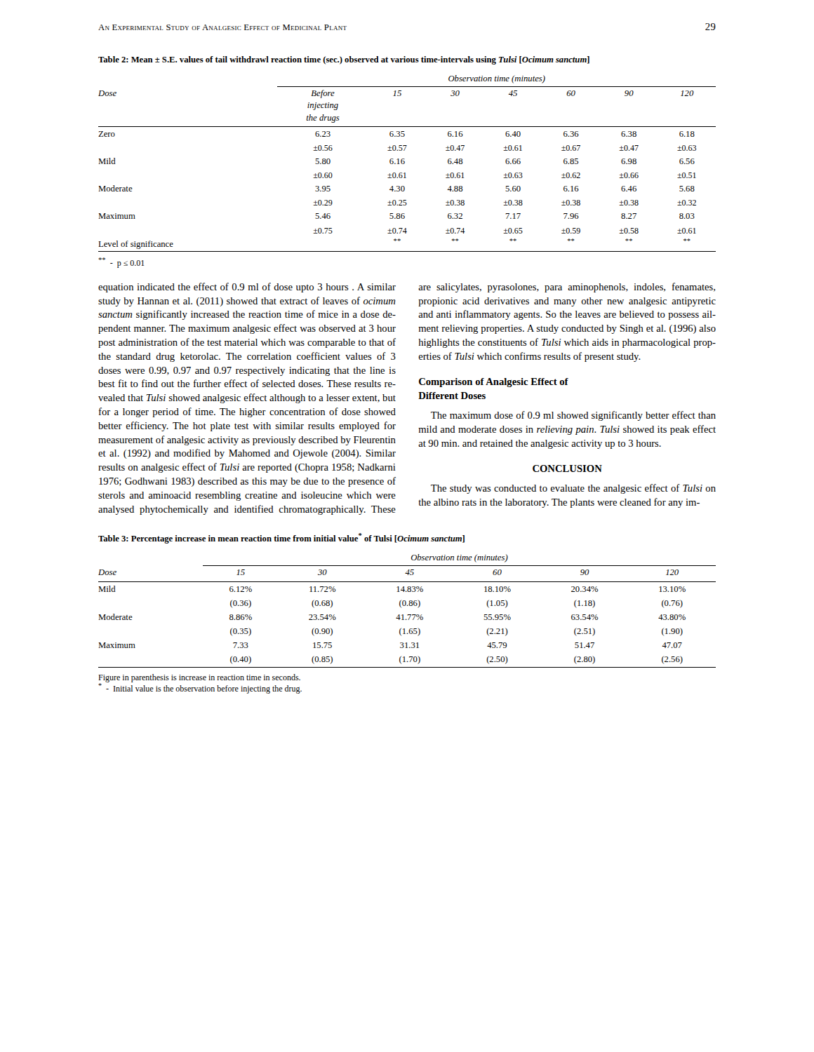An Experimental Study of Analgesic Effect of Medicinal Plant 29
Table 2: Mean ± S.E. values of tail withdrawl reaction time (sec.) observed at various time-intervals using Tulsi [ Ocimum sanctum ]
| | Observation time (minutes) |
| --- | --- |
| Dose | Before injecting the drugs | 15 | 30 | 45 | 60 | 90 | 120 |
| Zero | 6.23 | 6.35 | 6.16 | 6.40 | 6.36 | 6.38 | 6.18 |
| | ±0.56 | ±0.57 | ±0.47 | ±0.61 | ±0.67 | ±0.47 | ±0.63 |
| Mild | 5.80 | 6.16 | 6.48 | 6.66 | 6.85 | 6.98 | 6.56 |
| | ±0.60 | ±0.61 | ±0.61 | ±0.63 | ±0.62 | ±0.66 | ±0.51 |
| Moderate | 3.95 | 4.30 | 4.88 | 5.60 | 6.16 | 6.46 | 5.68 |
| | ±0.29 | ±0.25 | ±0.38 | ±0.38 | ±0.38 | ±0.38 | ±0.32 |
| Maximum | 5.46 | 5.86 | 6.32 | 7.17 | 7.96 | 8.27 | 8.03 |
| | ±0.75 | ±0.74 | ±0.74 | ±0.65 | ±0.59 | ±0.58 | ±0.61 |
| Level of significance | | ** | ** | ** | ** | ** | ** |
** - p ≤ 0.01
equation indicated the effect of 0.9 ml of dose upto 3 hours . A similar study by Hannan et al. (2011) showed that extract of leaves of ocimum sanctum significantly increased the reaction time of mice in a dose dependent manner. The maximum analgesic effect was observed at 3 hour post administration of the test material which was comparable to that of the standard drug ketorolac. The correlation coefficient values of 3 doses were 0.99, 0.97 and 0.97 respectively indicating that the line is best fit to find out the further effect of selected doses. These results revealed that Tulsi showed analgesic effect although to a lesser extent, but for a longer period of time. The higher concentration of dose showed better efficiency. The hot plate test with similar results employed for measurement of analgesic activity as previously described by Fleurentin et al. (1992) and modified by Mahomed and Ojewole (2004). Similar results on analgesic effect of Tulsi are reported (Chopra 1958; Nadkarni 1976; Godhwani 1983) described as this may be due to the presence of sterols and aminoacid resembling creatine and isoleucine which were analysed phytochemically and identified chromatographically. These are salicylates, pyrasolones, para aminophenols, indoles, fenamates, propionic acid derivatives and many other new analgesic antipyretic and anti inflammatory agents. So the leaves are believed to possess ailment relieving properties. A study conducted by Singh et al. (1996) also highlights the constituents of Tulsi which aids in pharmacological properties of Tulsi which confirms results of present study.
Comparison of Analgesic Effect of
Different Doses
The maximum dose of 0.9 ml showed significantly better effect than mild and moderate doses in relieving pain. Tulsi showed its peak effect at 90 min. and retained the analgesic activity up to 3 hours.
CONCLUSION
The study was conducted to evaluate the analgesic effect of Tulsi on the albino rats in the laboratory. The plants were cleaned for any im-
Table 3: Percentage increase in mean reaction time from initial value * of Tulsi [ Ocimum sanctum ]
| | Observation time (minutes) |
| --- | --- |
| Dose | 15 | 30 | 45 | 60 | 90 | 120 |
| Mild | 6.12% | 11.72% | 14.83% | 18.10% | 20.34% | 13.10% |
| | (0.36) | (0.68) | (0.86) | (1.05) | (1.18) | (0.76) |
| Moderate | 8.86% | 23.54% | 41.77% | 55.95% | 63.54% | 43.80% |
| | (0.35) | (0.90) | (1.65) | (2.21) | (2.51) | (1.90) |
| Maximum | 7.33 | 15.75 | 31.31 | 45.79 | 51.47 | 47.07 |
| | (0.40) | (0.85) | (1.70) | (2.50) | (2.80) | (2.56) |
Figure in parenthesis is increase in reaction time in seconds.
* - Initial value is the observation before injecting the drug.